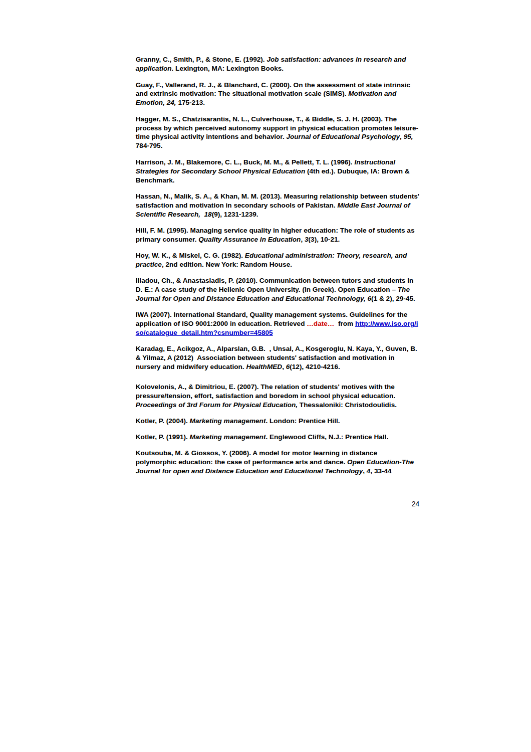Granny, C., Smith, P., & Stone, E. (1992). Job satisfaction: advances in research and application. Lexington, MA: Lexington Books.
Guay, F., Vallerand, R. J., & Blanchard, C. (2000). On the assessment of state intrinsic and extrinsic motivation: The situational motivation scale (SIMS). Motivation and Emotion, 24, 175-213.
Hagger, M. S., Chatzisarantis, N. L., Culverhouse, T., & Biddle, S. J. H. (2003). The process by which perceived autonomy support in physical education promotes leisure-time physical activity intentions and behavior. Journal of Educational Psychology, 95, 784-795.
Harrison, J. M., Blakemore, C. L., Buck, M. M., & Pellett, T. L. (1996). Instructional Strategies for Secondary School Physical Education (4th ed.). Dubuque, IA: Brown & Benchmark.
Hassan, N., Malik, S. A., & Khan, M. M. (2013). Measuring relationship between students' satisfaction and motivation in secondary schools of Pakistan. Middle East Journal of Scientific Research, 18(9), 1231-1239.
Hill, F. M. (1995). Managing service quality in higher education: The role of students as primary consumer. Quality Assurance in Education, 3(3), 10-21.
Hoy, W. K., & Miskel, C. G. (1982). Educational administration: Theory, research, and practice, 2nd edition. New York: Random House.
Iliadou, Ch., & Anastasiadis, P. (2010). Communication between tutors and students in D. E.: A case study of the Hellenic Open University. (in Greek). Open Education – The Journal for Open and Distance Education and Educational Technology, 6(1 & 2), 29-45.
IWA (2007). International Standard, Quality management systems. Guidelines for the application of ISO 9001:2000 in education. Retrieved …date… from http://www.iso.org/iso/catalogue_detail.htm?csnumber=45805
Karadag, E., Acikgoz, A., Alparslan, G.B. , Unsal, A., Kosgeroglu, N. Kaya, Y., Guven, B. & Yilmaz, A (2012) Association between students' satisfaction and motivation in nursery and midwifery education. HealthMED, 6(12), 4210-4216.
Kolovelonis, A., & Dimitriou, E. (2007). The relation of students' motives with the pressure/tension, effort, satisfaction and boredom in school physical education. Proceedings of 3rd Forum for Physical Education, Thessaloniki: Christodoulidis.
Kotler, P. (2004). Marketing management. London: Prentice Hill.
Kotler, P. (1991). Marketing management. Englewood Cliffs, N.J.: Prentice Hall.
Koutsouba, M. & Giossos, Y. (2006). A model for motor learning in distance polymorphic education: the case of performance arts and dance. Open Education-The Journal for open and Distance Education and Educational Technology, 4, 33-44
24